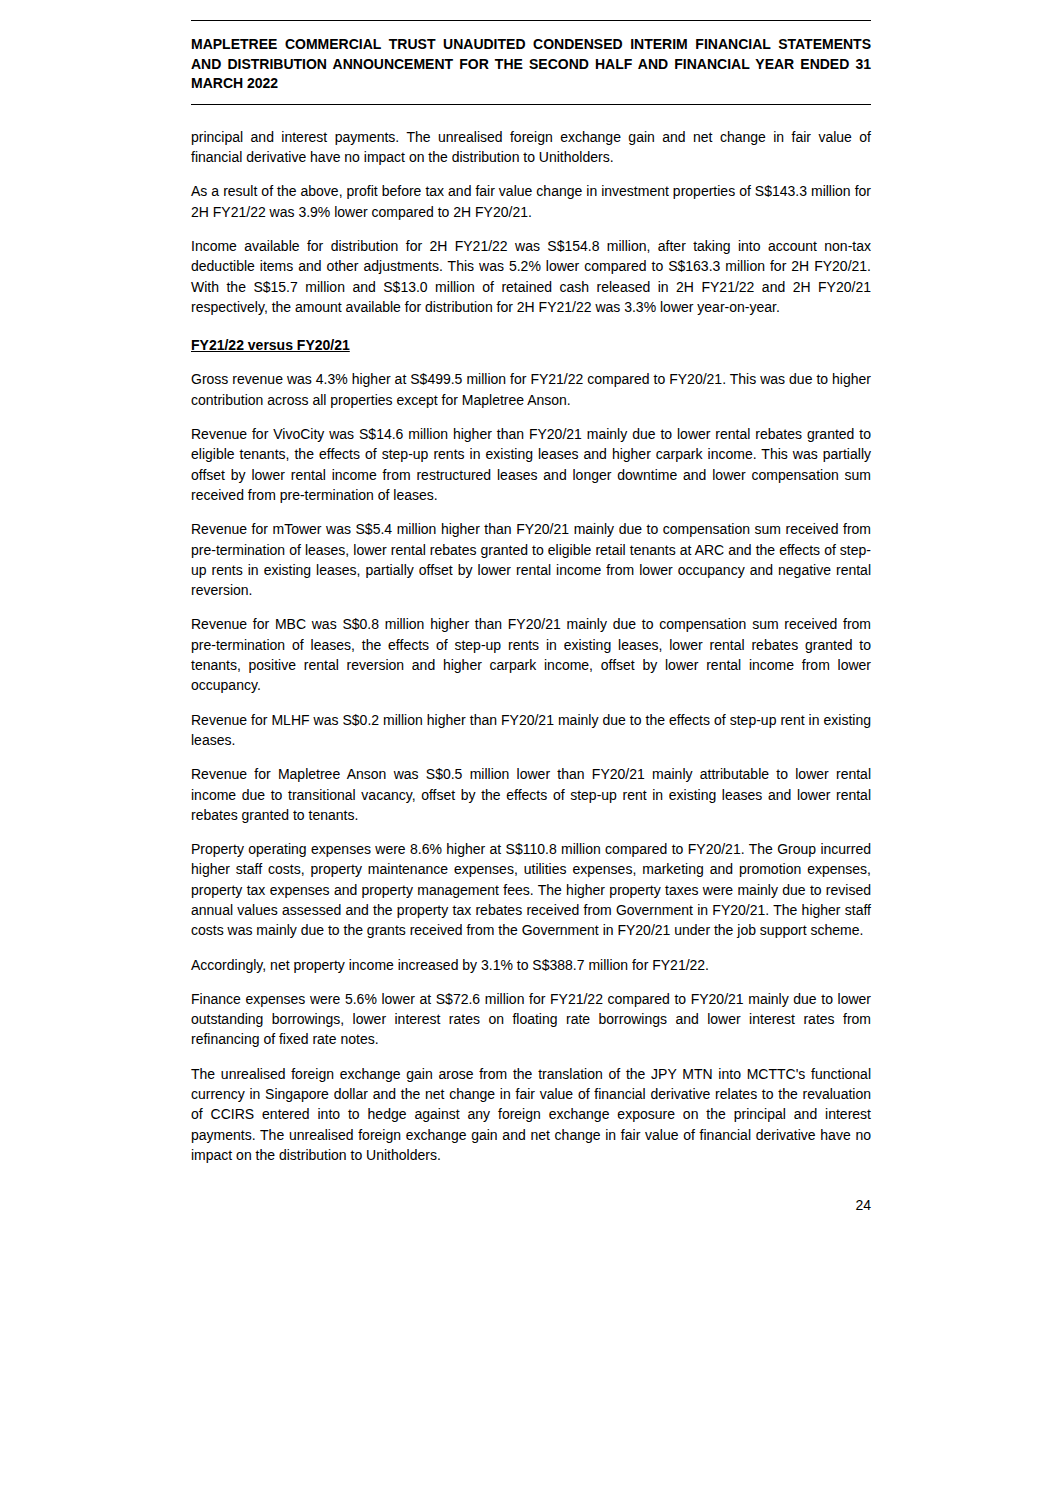Mapletree Commercial Trust Unaudited Condensed Interim Financial Statements and Distribution Announcement for the Second Half and Financial Year Ended 31 March 2022
principal and interest payments. The unrealised foreign exchange gain and net change in fair value of financial derivative have no impact on the distribution to Unitholders.
As a result of the above, profit before tax and fair value change in investment properties of S$143.3 million for 2H FY21/22 was 3.9% lower compared to 2H FY20/21.
Income available for distribution for 2H FY21/22 was S$154.8 million, after taking into account non-tax deductible items and other adjustments. This was 5.2% lower compared to S$163.3 million for 2H FY20/21. With the S$15.7 million and S$13.0 million of retained cash released in 2H FY21/22 and 2H FY20/21 respectively, the amount available for distribution for 2H FY21/22 was 3.3% lower year-on-year.
FY21/22 versus FY20/21
Gross revenue was 4.3% higher at S$499.5 million for FY21/22 compared to FY20/21. This was due to higher contribution across all properties except for Mapletree Anson.
Revenue for VivoCity was S$14.6 million higher than FY20/21 mainly due to lower rental rebates granted to eligible tenants, the effects of step-up rents in existing leases and higher carpark income. This was partially offset by lower rental income from restructured leases and longer downtime and lower compensation sum received from pre-termination of leases.
Revenue for mTower was S$5.4 million higher than FY20/21 mainly due to compensation sum received from pre-termination of leases, lower rental rebates granted to eligible retail tenants at ARC and the effects of step-up rents in existing leases, partially offset by lower rental income from lower occupancy and negative rental reversion.
Revenue for MBC was S$0.8 million higher than FY20/21 mainly due to compensation sum received from pre-termination of leases, the effects of step-up rents in existing leases, lower rental rebates granted to tenants, positive rental reversion and higher carpark income, offset by lower rental income from lower occupancy.
Revenue for MLHF was S$0.2 million higher than FY20/21 mainly due to the effects of step-up rent in existing leases.
Revenue for Mapletree Anson was S$0.5 million lower than FY20/21 mainly attributable to lower rental income due to transitional vacancy, offset by the effects of step-up rent in existing leases and lower rental rebates granted to tenants.
Property operating expenses were 8.6% higher at S$110.8 million compared to FY20/21. The Group incurred higher staff costs, property maintenance expenses, utilities expenses, marketing and promotion expenses, property tax expenses and property management fees. The higher property taxes were mainly due to revised annual values assessed and the property tax rebates received from Government in FY20/21. The higher staff costs was mainly due to the grants received from the Government in FY20/21 under the job support scheme.
Accordingly, net property income increased by 3.1% to S$388.7 million for FY21/22.
Finance expenses were 5.6% lower at S$72.6 million for FY21/22 compared to FY20/21 mainly due to lower outstanding borrowings, lower interest rates on floating rate borrowings and lower interest rates from refinancing of fixed rate notes.
The unrealised foreign exchange gain arose from the translation of the JPY MTN into MCTTC's functional currency in Singapore dollar and the net change in fair value of financial derivative relates to the revaluation of CCIRS entered into to hedge against any foreign exchange exposure on the principal and interest payments. The unrealised foreign exchange gain and net change in fair value of financial derivative have no impact on the distribution to Unitholders.
24